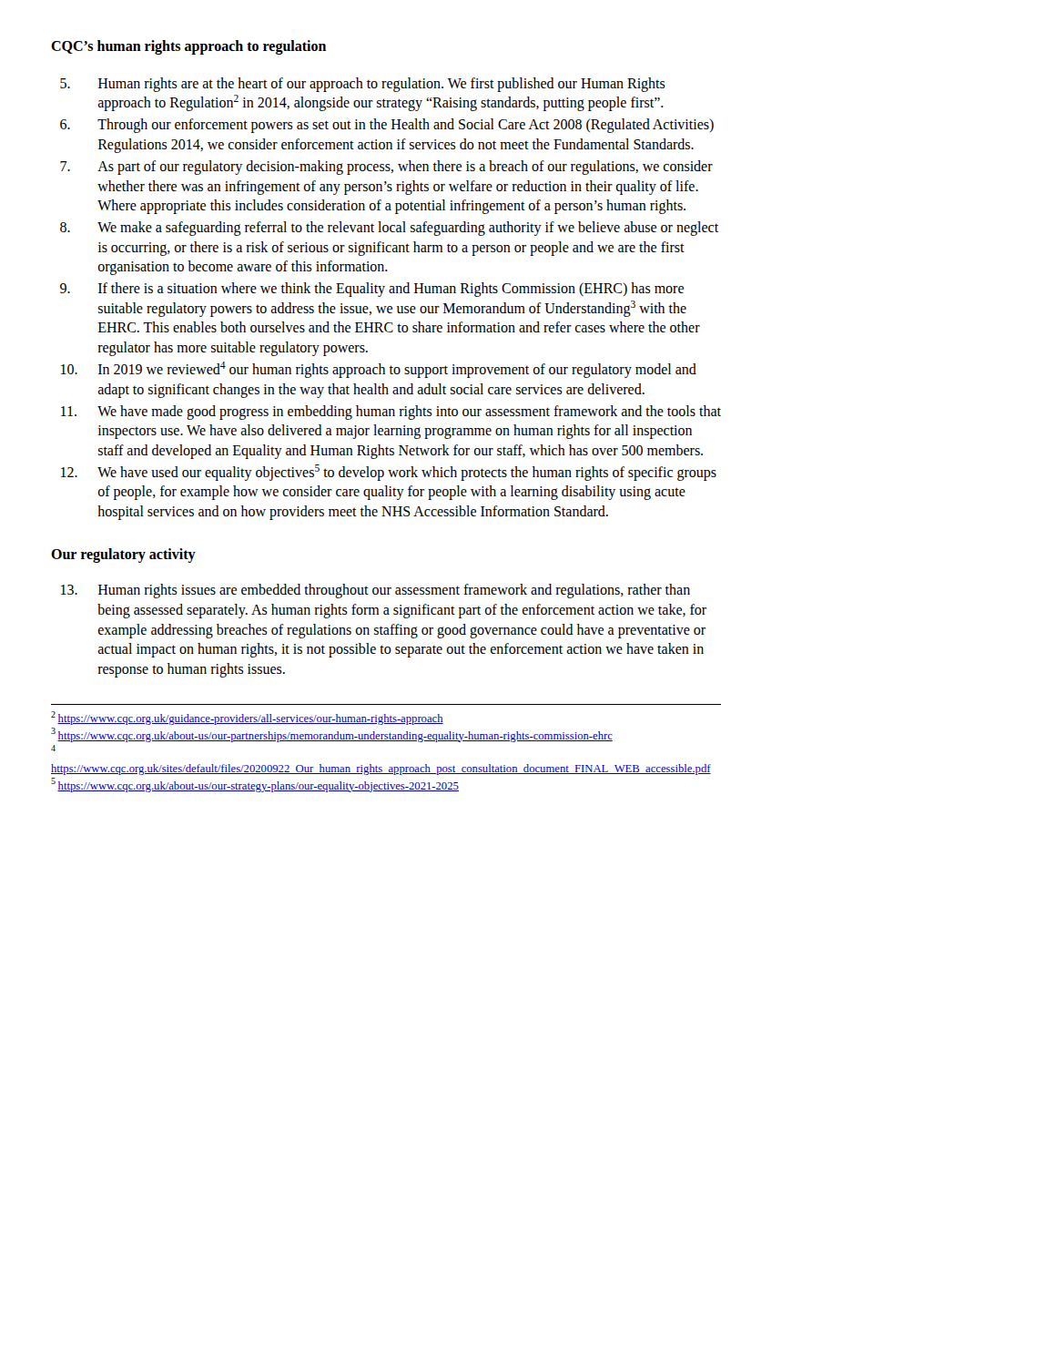CQC’s human rights approach to regulation
5. Human rights are at the heart of our approach to regulation. We first published our Human Rights approach to Regulation2 in 2014, alongside our strategy “Raising standards, putting people first”.
6. Through our enforcement powers as set out in the Health and Social Care Act 2008 (Regulated Activities) Regulations 2014, we consider enforcement action if services do not meet the Fundamental Standards.
7. As part of our regulatory decision-making process, when there is a breach of our regulations, we consider whether there was an infringement of any person’s rights or welfare or reduction in their quality of life. Where appropriate this includes consideration of a potential infringement of a person’s human rights.
8. We make a safeguarding referral to the relevant local safeguarding authority if we believe abuse or neglect is occurring, or there is a risk of serious or significant harm to a person or people and we are the first organisation to become aware of this information.
9. If there is a situation where we think the Equality and Human Rights Commission (EHRC) has more suitable regulatory powers to address the issue, we use our Memorandum of Understanding3 with the EHRC. This enables both ourselves and the EHRC to share information and refer cases where the other regulator has more suitable regulatory powers.
10. In 2019 we reviewed4 our human rights approach to support improvement of our regulatory model and adapt to significant changes in the way that health and adult social care services are delivered.
11. We have made good progress in embedding human rights into our assessment framework and the tools that inspectors use. We have also delivered a major learning programme on human rights for all inspection staff and developed an Equality and Human Rights Network for our staff, which has over 500 members.
12. We have used our equality objectives5 to develop work which protects the human rights of specific groups of people, for example how we consider care quality for people with a learning disability using acute hospital services and on how providers meet the NHS Accessible Information Standard.
Our regulatory activity
13. Human rights issues are embedded throughout our assessment framework and regulations, rather than being assessed separately. As human rights form a significant part of the enforcement action we take, for example addressing breaches of regulations on staffing or good governance could have a preventative or actual impact on human rights, it is not possible to separate out the enforcement action we have taken in response to human rights issues.
2 https://www.cqc.org.uk/guidance-providers/all-services/our-human-rights-approach
3 https://www.cqc.org.uk/about-us/our-partnerships/memorandum-understanding-equality-human-rights-commission-ehrc
4
https://www.cqc.org.uk/sites/default/files/20200922_Our_human_rights_approach_post_consultation_document_FINAL_WEB_accessible.pdf
5 https://www.cqc.org.uk/about-us/our-strategy-plans/our-equality-objectives-2021-2025